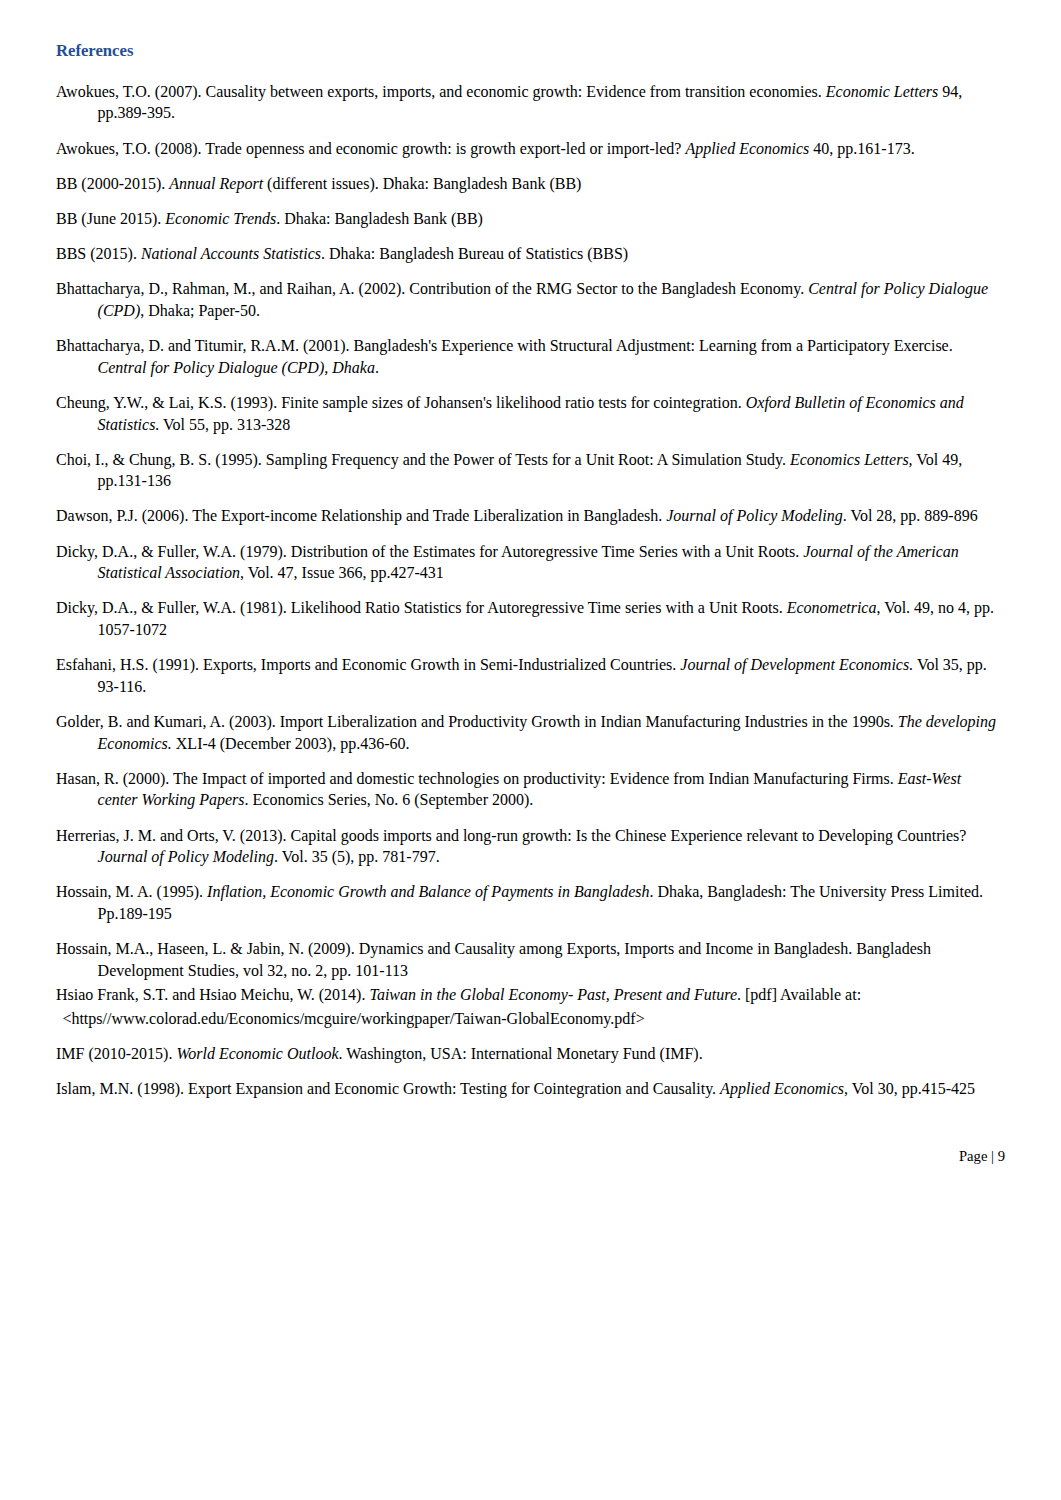References
Awokues, T.O. (2007). Causality between exports, imports, and economic growth: Evidence from transition economies. Economic Letters 94, pp.389-395.
Awokues, T.O. (2008). Trade openness and economic growth: is growth export-led or import-led? Applied Economics 40, pp.161-173.
BB (2000-2015). Annual Report (different issues). Dhaka: Bangladesh Bank (BB)
BB (June 2015). Economic Trends. Dhaka: Bangladesh Bank (BB)
BBS (2015). National Accounts Statistics. Dhaka: Bangladesh Bureau of Statistics (BBS)
Bhattacharya, D., Rahman, M., and Raihan, A. (2002). Contribution of the RMG Sector to the Bangladesh Economy. Central for Policy Dialogue (CPD), Dhaka; Paper-50.
Bhattacharya, D. and Titumir, R.A.M. (2001). Bangladesh's Experience with Structural Adjustment: Learning from a Participatory Exercise. Central for Policy Dialogue (CPD), Dhaka.
Cheung, Y.W., & Lai, K.S. (1993). Finite sample sizes of Johansen's likelihood ratio tests for cointegration. Oxford Bulletin of Economics and Statistics. Vol 55, pp. 313-328
Choi, I., & Chung, B. S. (1995). Sampling Frequency and the Power of Tests for a Unit Root: A Simulation Study. Economics Letters, Vol 49, pp.131-136
Dawson, P.J. (2006). The Export-income Relationship and Trade Liberalization in Bangladesh. Journal of Policy Modeling. Vol 28, pp. 889-896
Dicky, D.A., & Fuller, W.A. (1979). Distribution of the Estimates for Autoregressive Time Series with a Unit Roots. Journal of the American Statistical Association, Vol. 47, Issue 366, pp.427-431
Dicky, D.A., & Fuller, W.A. (1981). Likelihood Ratio Statistics for Autoregressive Time series with a Unit Roots. Econometrica, Vol. 49, no 4, pp. 1057-1072
Esfahani, H.S. (1991). Exports, Imports and Economic Growth in Semi-Industrialized Countries. Journal of Development Economics. Vol 35, pp. 93-116.
Golder, B. and Kumari, A. (2003). Import Liberalization and Productivity Growth in Indian Manufacturing Industries in the 1990s. The developing Economics. XLI-4 (December 2003), pp.436-60.
Hasan, R. (2000). The Impact of imported and domestic technologies on productivity: Evidence from Indian Manufacturing Firms. East-West center Working Papers. Economics Series, No. 6 (September 2000).
Herrerias, J. M. and Orts, V. (2013). Capital goods imports and long-run growth: Is the Chinese Experience relevant to Developing Countries? Journal of Policy Modeling. Vol. 35 (5), pp. 781-797.
Hossain, M. A. (1995). Inflation, Economic Growth and Balance of Payments in Bangladesh. Dhaka, Bangladesh: The University Press Limited. Pp.189-195
Hossain, M.A., Haseen, L. & Jabin, N. (2009). Dynamics and Causality among Exports, Imports and Income in Bangladesh. Bangladesh Development Studies, vol 32, no. 2, pp. 101-113
Hsiao Frank, S.T. and Hsiao Meichu, W. (2014). Taiwan in the Global Economy- Past, Present and Future. [pdf] Available at:
<https//www.colorad.edu/Economics/mcguire/workingpaper/Taiwan-GlobalEconomy.pdf>
IMF (2010-2015). World Economic Outlook. Washington, USA: International Monetary Fund (IMF).
Islam, M.N. (1998). Export Expansion and Economic Growth: Testing for Cointegration and Causality. Applied Economics, Vol 30, pp.415-425
Page | 9